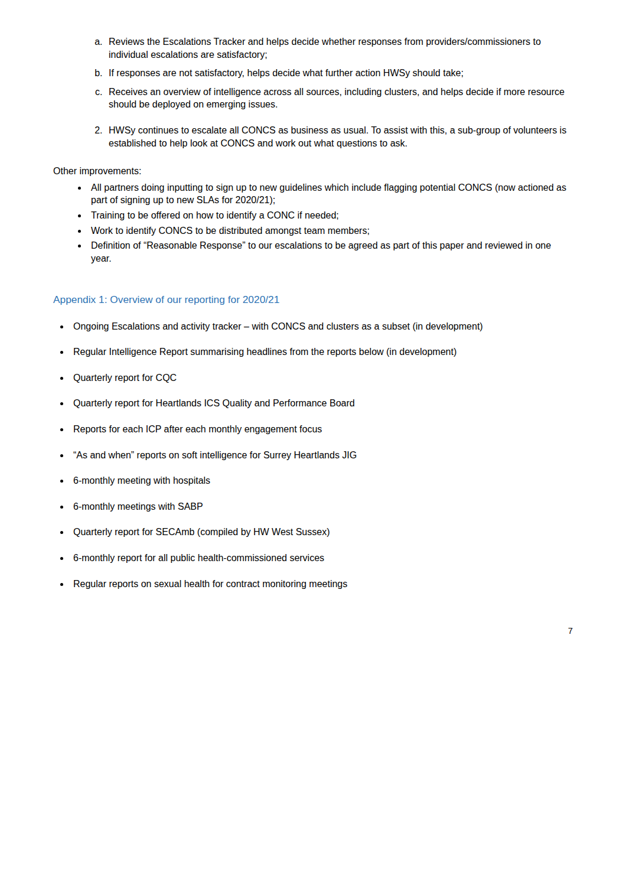Reviews the Escalations Tracker and helps decide whether responses from providers/commissioners to individual escalations are satisfactory;
If responses are not satisfactory, helps decide what further action HWSy should take;
Receives an overview of intelligence across all sources, including clusters, and helps decide if more resource should be deployed on emerging issues.
HWSy continues to escalate all CONCS as business as usual. To assist with this, a sub-group of volunteers is established to help look at CONCS and work out what questions to ask.
Other improvements:
All partners doing inputting to sign up to new guidelines which include flagging potential CONCS (now actioned as part of signing up to new SLAs for 2020/21);
Training to be offered on how to identify a CONC if needed;
Work to identify CONCS to be distributed amongst team members;
Definition of “Reasonable Response” to our escalations to be agreed as part of this paper and reviewed in one year.
Appendix 1: Overview of our reporting for 2020/21
Ongoing Escalations and activity tracker – with CONCS and clusters as a subset (in development)
Regular Intelligence Report summarising headlines from the reports below (in development)
Quarterly report for CQC
Quarterly report for Heartlands ICS Quality and Performance Board
Reports for each ICP after each monthly engagement focus
“As and when” reports on soft intelligence for Surrey Heartlands JIG
6-monthly meeting with hospitals
6-monthly meetings with SABP
Quarterly report for SECAmb (compiled by HW West Sussex)
6-monthly report for all public health-commissioned services
Regular reports on sexual health for contract monitoring meetings
7